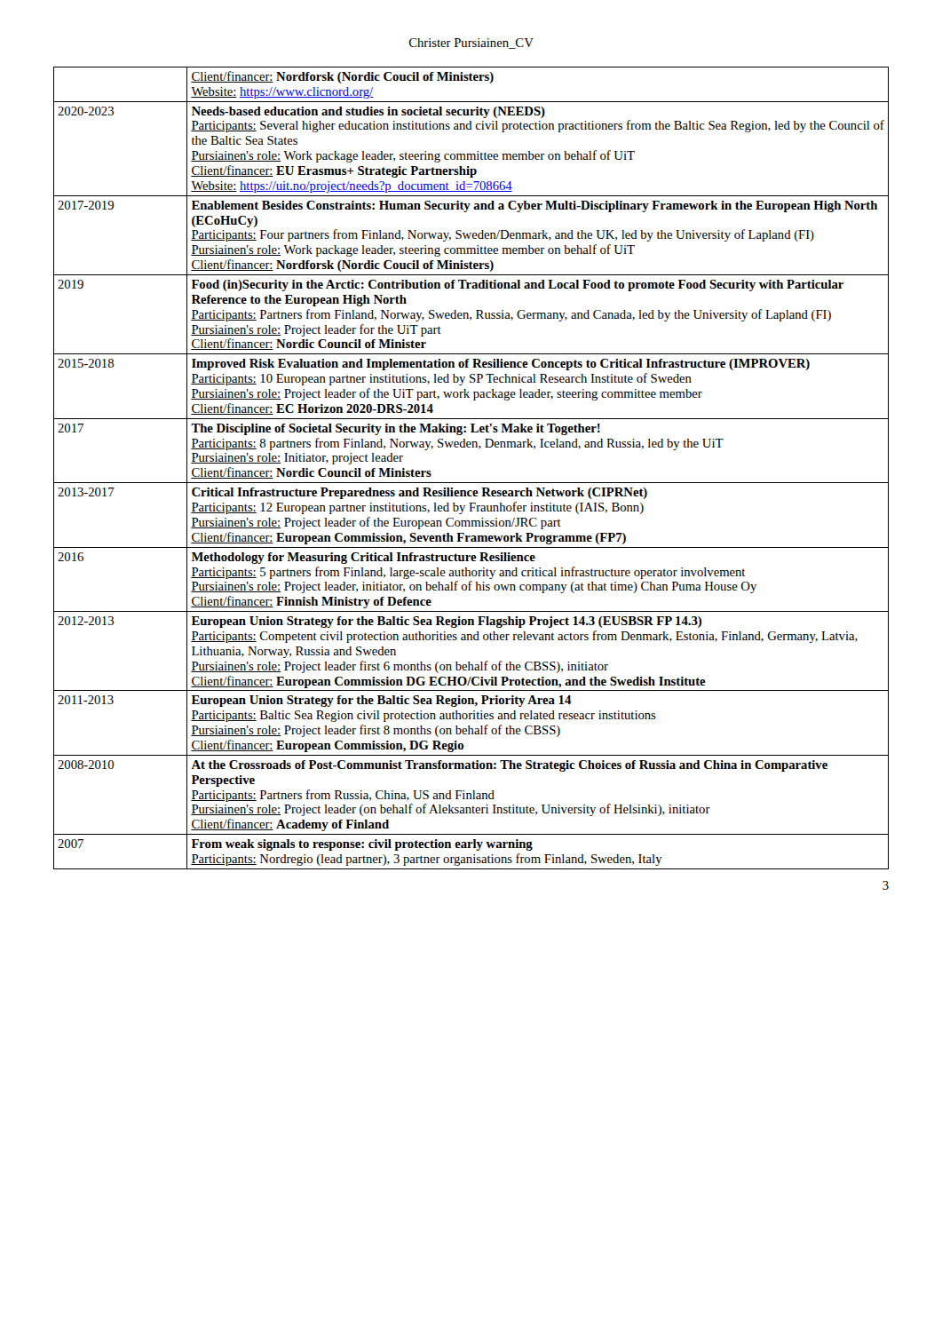Christer Pursiainen_CV
| | Client/financer: Nordforsk (Nordic Coucil of Ministers) Website: https://www.clicnord.org/ |
| 2020-2023 | Needs-based education and studies in societal security (NEEDS) Participants: Several higher education institutions and civil protection practitioners from the Baltic Sea Region, led by the Council of the Baltic Sea States Pursiainen's role: Work package leader, steering committee member on behalf of UiT Client/financer: EU Erasmus+ Strategic Partnership Website: https://uit.no/project/needs?p_document_id=708664 |
| 2017-2019 | Enablement Besides Constraints: Human Security and a Cyber Multi-Disciplinary Framework in the European High North (ECoHuCy) Participants: Four partners from Finland, Norway, Sweden/Denmark, and the UK, led by the University of Lapland (FI) Pursiainen's role: Work package leader, steering committee member on behalf of UiT Client/financer: Nordforsk (Nordic Coucil of Ministers) |
| 2019 | Food (in)Security in the Arctic: Contribution of Traditional and Local Food to promote Food Security with Particular Reference to the European High North Participants: Partners from Finland, Norway, Sweden, Russia, Germany, and Canada, led by the University of Lapland (FI) Pursiainen's role: Project leader for the UiT part Client/financer: Nordic Council of Minister |
| 2015-2018 | Improved Risk Evaluation and Implementation of Resilience Concepts to Critical Infrastructure (IMPROVER) Participants: 10 European partner institutions, led by SP Technical Research Institute of Sweden Pursiainen's role: Project leader of the UiT part, work package leader, steering committee member Client/financer: EC Horizon 2020-DRS-2014 |
| 2017 | The Discipline of Societal Security in the Making: Let's Make it Together! Participants: 8 partners from Finland, Norway, Sweden, Denmark, Iceland, and Russia, led by the UiT Pursiainen's role: Initiator, project leader Client/financer: Nordic Council of Ministers |
| 2013-2017 | Critical Infrastructure Preparedness and Resilience Research Network (CIPRNet) Participants: 12 European partner institutions, led by Fraunhofer institute (IAIS, Bonn) Pursiainen's role: Project leader of the European Commission/JRC part Client/financer: European Commission, Seventh Framework Programme (FP7) |
| 2016 | Methodology for Measuring Critical Infrastructure Resilience Participants: 5 partners from Finland, large-scale authority and critical infrastructure operator involvement Pursiainen's role: Project leader, initiator, on behalf of his own company (at that time) Chan Puma House Oy Client/financer: Finnish Ministry of Defence |
| 2012-2013 | European Union Strategy for the Baltic Sea Region Flagship Project 14.3 (EUSBSR FP 14.3) Participants: Competent civil protection authorities and other relevant actors from Denmark, Estonia, Finland, Germany, Latvia, Lithuania, Norway, Russia and Sweden Pursiainen's role: Project leader first 6 months (on behalf of the CBSS), initiator Client/financer: European Commission DG ECHO/Civil Protection, and the Swedish Institute |
| 2011-2013 | European Union Strategy for the Baltic Sea Region, Priority Area 14 Participants: Baltic Sea Region civil protection authorities and related reseacr institutions Pursiainen's role: Project leader first 8 months (on behalf of the CBSS) Client/financer: European Commission, DG Regio |
| 2008-2010 | At the Crossroads of Post-Communist Transformation: The Strategic Choices of Russia and China in Comparative Perspective Participants: Partners from Russia, China, US and Finland Pursiainen's role: Project leader (on behalf of Aleksanteri Institute, University of Helsinki), initiator Client/financer: Academy of Finland |
| 2007 | From weak signals to response: civil protection early warning Participants: Nordregio (lead partner), 3 partner organisations from Finland, Sweden, Italy |
3